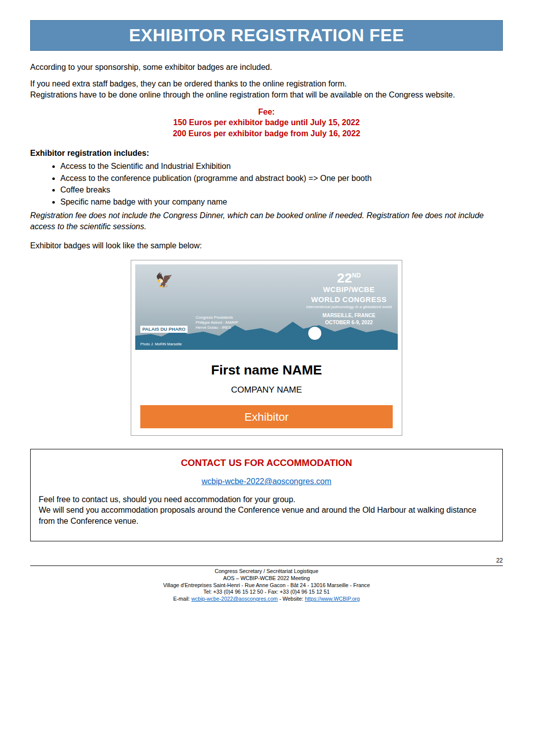EXHIBITOR REGISTRATION FEE
According to your sponsorship, some exhibitor badges are included.
If you need extra staff badges, they can be ordered thanks to the online registration form.
Registrations have to be done online through the online registration form that will be available on the Congress website.
Fee: 150 Euros per exhibitor badge until July 15, 2022
200 Euros per exhibitor badge from July 16, 2022
Exhibitor registration includes:
Access to the Scientific and Industrial Exhibition
Access to the conference publication (programme and abstract book) => One per booth
Coffee breaks
Specific name badge with your company name
Registration fee does not include the Congress Dinner, which can be booked online if needed. Registration fee does not include access to the scientific sessions.
Exhibitor badges will look like the sample below:
🦅
PALAIS DU PHARO
Photo J. MoRiN Marseille
Congress Presidents
Philippe Astoul - MARIP
Hervé Dutau - IRES
22ND
WCBIP/WCBE
WORLD CONGRESS
Interventional pulmonology in a globalized world
MARSEILLE, FRANCE
OCTOBER 6-9, 2022
First name NAME
COMPANY NAME
Exhibitor
CONTACT US FOR ACCOMMODATION
wcbip-wcbe-2022@aoscongres.com
Feel free to contact us, should you need accommodation for your group.
We will send you accommodation proposals around the Conference venue and around the Old Harbour at walking distance from the Conference venue.
22
Congress Secretary / Secrétariat Logistique
AOS – WCBIP-WCBE 2022 Meeting
Village d'Entreprises Saint-Henri - Rue Anne Gacon - Bât 24 - 13016 Marseille - France
Tel: +33 (0)4 96 15 12 50 - Fax: +33 (0)4 96 15 12 51
E-mail: wcbip-wcbe-2022@aoscongres.com - Website: https://www.WCBIP.org